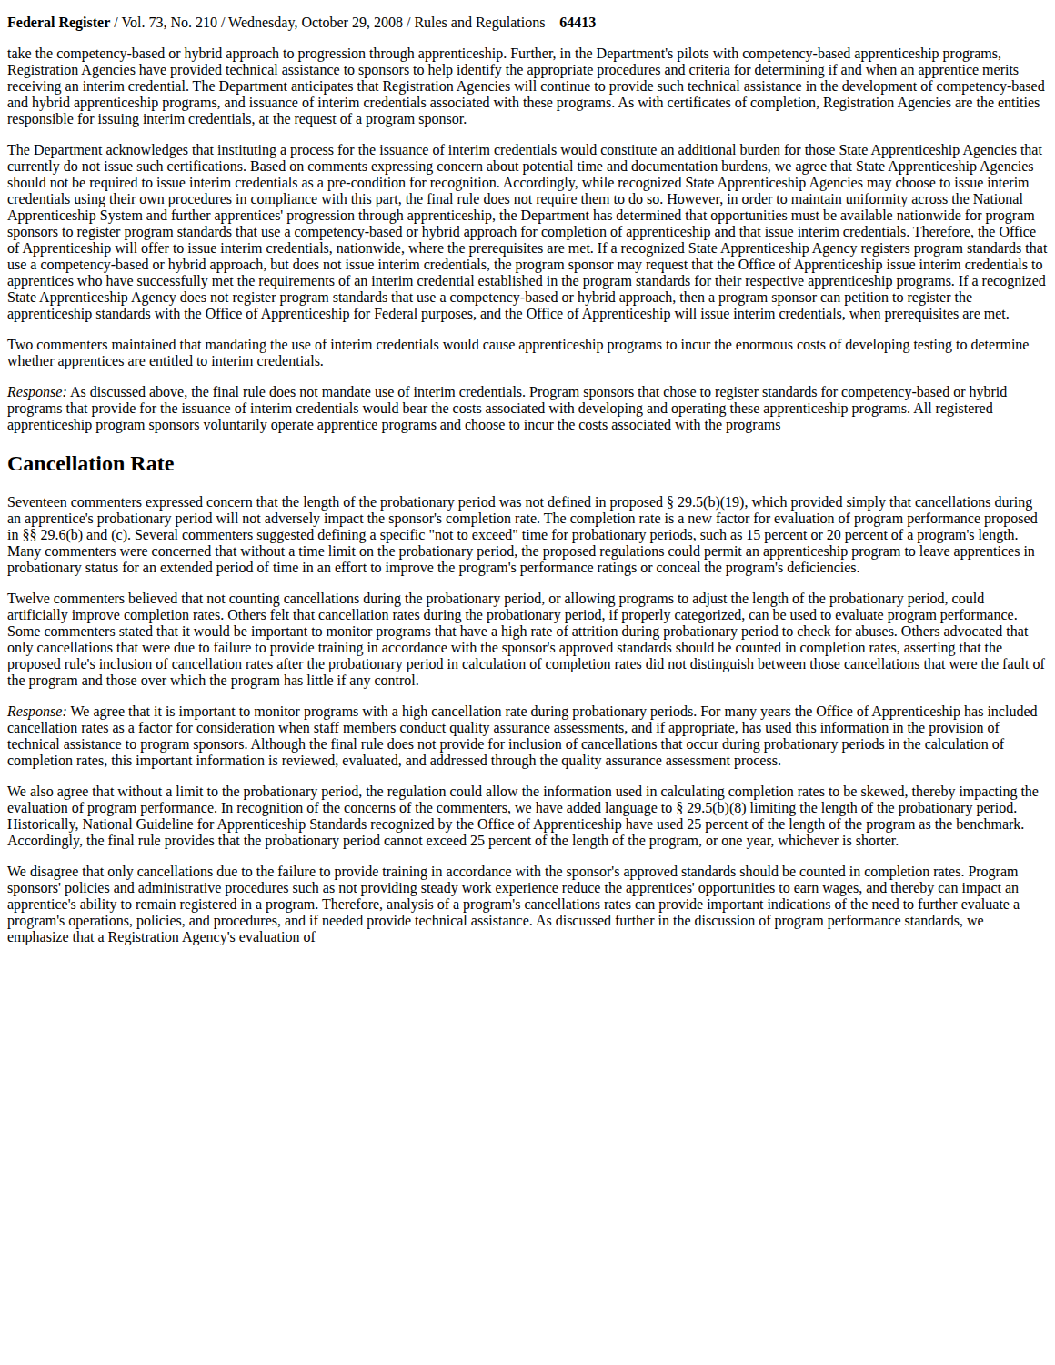Federal Register / Vol. 73, No. 210 / Wednesday, October 29, 2008 / Rules and Regulations 64413
take the competency-based or hybrid approach to progression through apprenticeship. Further, in the Department's pilots with competency-based apprenticeship programs, Registration Agencies have provided technical assistance to sponsors to help identify the appropriate procedures and criteria for determining if and when an apprentice merits receiving an interim credential. The Department anticipates that Registration Agencies will continue to provide such technical assistance in the development of competency-based and hybrid apprenticeship programs, and issuance of interim credentials associated with these programs. As with certificates of completion, Registration Agencies are the entities responsible for issuing interim credentials, at the request of a program sponsor.
The Department acknowledges that instituting a process for the issuance of interim credentials would constitute an additional burden for those State Apprenticeship Agencies that currently do not issue such certifications. Based on comments expressing concern about potential time and documentation burdens, we agree that State Apprenticeship Agencies should not be required to issue interim credentials as a pre-condition for recognition. Accordingly, while recognized State Apprenticeship Agencies may choose to issue interim credentials using their own procedures in compliance with this part, the final rule does not require them to do so. However, in order to maintain uniformity across the National Apprenticeship System and further apprentices' progression through apprenticeship, the Department has determined that opportunities must be available nationwide for program sponsors to register program standards that use a competency-based or hybrid approach for completion of apprenticeship and that issue interim credentials. Therefore, the Office of Apprenticeship will offer to issue interim credentials, nationwide, where the prerequisites are met. If a recognized State Apprenticeship Agency registers program standards that use a competency-based or hybrid approach, but does not issue interim credentials, the program sponsor may request that the Office of Apprenticeship issue interim credentials to apprentices who have successfully met the requirements of an interim credential established in the program standards for their respective apprenticeship programs. If a recognized State Apprenticeship Agency does not register program standards that use a competency-based or hybrid approach, then a program sponsor can petition to register the apprenticeship standards with the Office of Apprenticeship for Federal purposes, and the Office of Apprenticeship will issue interim credentials, when prerequisites are met.
Two commenters maintained that mandating the use of interim credentials would cause apprenticeship programs to incur the enormous costs of developing testing to determine whether apprentices are entitled to interim credentials.
Response: As discussed above, the final rule does not mandate use of interim credentials. Program sponsors that chose to register standards for competency-based or hybrid programs that provide for the issuance of interim credentials would bear the costs associated with developing and operating these apprenticeship programs. All registered apprenticeship program sponsors voluntarily operate apprentice programs and choose to incur the costs associated with the programs
Cancellation Rate
Seventeen commenters expressed concern that the length of the probationary period was not defined in proposed § 29.5(b)(19), which provided simply that cancellations during an apprentice's probationary period will not adversely impact the sponsor's completion rate. The completion rate is a new factor for evaluation of program performance proposed in §§ 29.6(b) and (c). Several commenters suggested defining a specific "not to exceed" time for probationary periods, such as 15 percent or 20 percent of a program's length. Many commenters were concerned that without a time limit on the probationary period, the proposed regulations could permit an apprenticeship program to leave apprentices in probationary status for an extended period of time in an effort to improve the program's performance ratings or conceal the program's deficiencies.
Twelve commenters believed that not counting cancellations during the probationary period, or allowing programs to adjust the length of the probationary period, could artificially improve completion rates. Others felt that cancellation rates during the probationary period, if properly categorized, can be used to evaluate program performance. Some commenters stated that it would be important to monitor programs that have a high rate of attrition during probationary period to check for abuses. Others advocated that only cancellations that were due to failure to provide training in accordance with the sponsor's approved standards should be counted in completion rates, asserting that the proposed rule's inclusion of cancellation rates after the probationary period in calculation of completion rates did not distinguish between those cancellations that were the fault of the program and those over which the program has little if any control.
Response: We agree that it is important to monitor programs with a high cancellation rate during probationary periods. For many years the Office of Apprenticeship has included cancellation rates as a factor for consideration when staff members conduct quality assurance assessments, and if appropriate, has used this information in the provision of technical assistance to program sponsors. Although the final rule does not provide for inclusion of cancellations that occur during probationary periods in the calculation of completion rates, this important information is reviewed, evaluated, and addressed through the quality assurance assessment process.
We also agree that without a limit to the probationary period, the regulation could allow the information used in calculating completion rates to be skewed, thereby impacting the evaluation of program performance. In recognition of the concerns of the commenters, we have added language to § 29.5(b)(8) limiting the length of the probationary period. Historically, National Guideline for Apprenticeship Standards recognized by the Office of Apprenticeship have used 25 percent of the length of the program as the benchmark. Accordingly, the final rule provides that the probationary period cannot exceed 25 percent of the length of the program, or one year, whichever is shorter.
We disagree that only cancellations due to the failure to provide training in accordance with the sponsor's approved standards should be counted in completion rates. Program sponsors' policies and administrative procedures such as not providing steady work experience reduce the apprentices' opportunities to earn wages, and thereby can impact an apprentice's ability to remain registered in a program. Therefore, analysis of a program's cancellations rates can provide important indications of the need to further evaluate a program's operations, policies, and procedures, and if needed provide technical assistance. As discussed further in the discussion of program performance standards, we emphasize that a Registration Agency's evaluation of